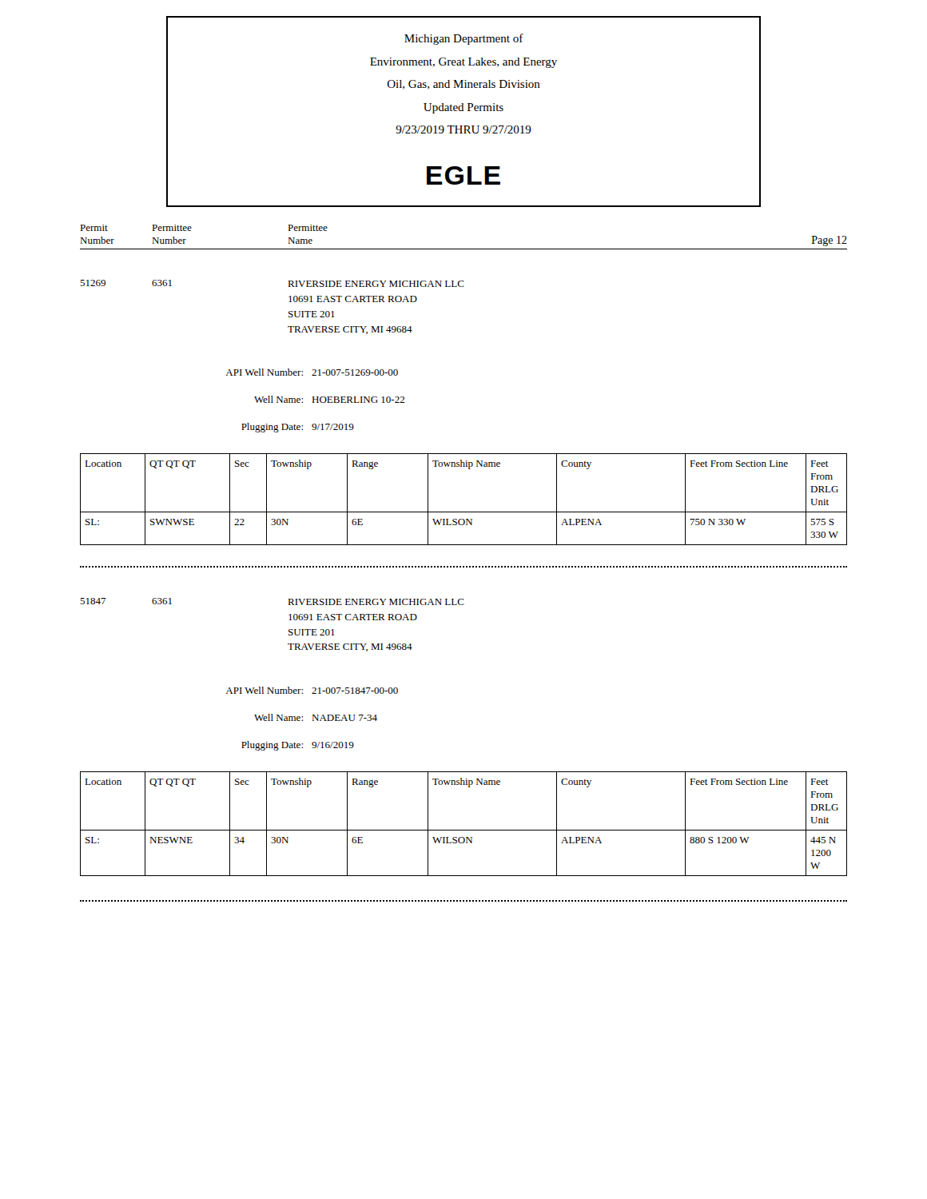Michigan Department of
Environment, Great Lakes, and Energy
Oil, Gas, and Minerals Division
Updated Permits
9/23/2019 THRU 9/27/2019
EGLE
| Permit Number | Permittee Number | Permittee Name | Page 12 |
| 51269 | 6361 | RIVERSIDE ENERGY MICHIGAN LLC 10691 EAST CARTER ROAD SUITE 201 TRAVERSE CITY, MI 49684 |
API Well Number: 21-007-51269-00-00
Well Name: HOEBERLING 10-22
Plugging Date: 9/17/2019
| Location | QT QT QT | Sec | Township | Range | Township Name | County | Feet From Section Line | Feet From DRLG Unit |
| --- | --- | --- | --- | --- | --- | --- | --- | --- |
| SL: | SWNWSE | 22 | 30N | 6E | WILSON | ALPENA | 750 N 330 W | 575 S 330 W |
| 51847 | 6361 | RIVERSIDE ENERGY MICHIGAN LLC 10691 EAST CARTER ROAD SUITE 201 TRAVERSE CITY, MI 49684 |
API Well Number: 21-007-51847-00-00
Well Name: NADEAU 7-34
Plugging Date: 9/16/2019
| Location | QT QT QT | Sec | Township | Range | Township Name | County | Feet From Section Line | Feet From DRLG Unit |
| --- | --- | --- | --- | --- | --- | --- | --- | --- |
| SL: | NESWNE | 34 | 30N | 6E | WILSON | ALPENA | 880 S 1200 W | 445 N 1200 W |